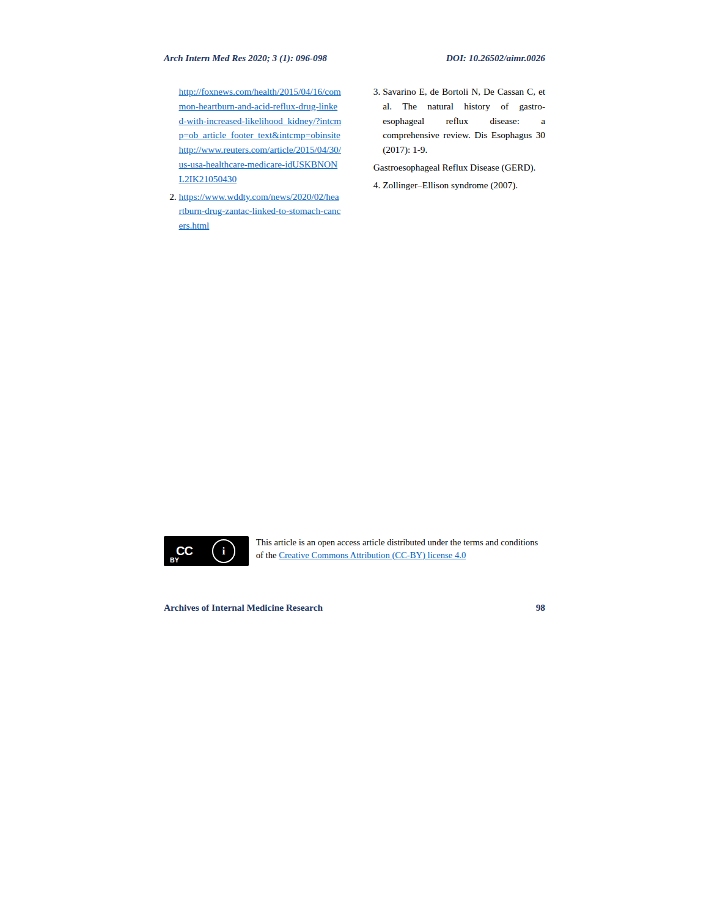Arch Intern Med Res 2020; 3 (1): 096-098
DOI: 10.26502/aimr.0026
http://foxnews.com/health/2015/04/16/common-heartburn-and-acid-reflux-drug-linked-with-increased-likelihood_kidney/?intcmp=ob_article_footer_text&intcmp=obinsite
http://www.reuters.com/article/2015/04/30/us-usa-healthcare-medicare-idUSKBNONL2IK21050430
https://www.wddty.com/news/2020/02/heartburn-drug-zantac-linked-to-stomach-cancers.html
Savarino E, de Bortoli N, De Cassan C, et al. The natural history of gastro-esophageal reflux disease: a comprehensive review. Dis Esophagus 30 (2017): 1-9.
Gastroesophageal Reflux Disease (GERD).
Zollinger–Ellison syndrome (2007).
CC BY i
This article is an open access article distributed under the terms and conditions of the Creative Commons Attribution (CC-BY) license 4.0
Archives of Internal Medicine Research
98